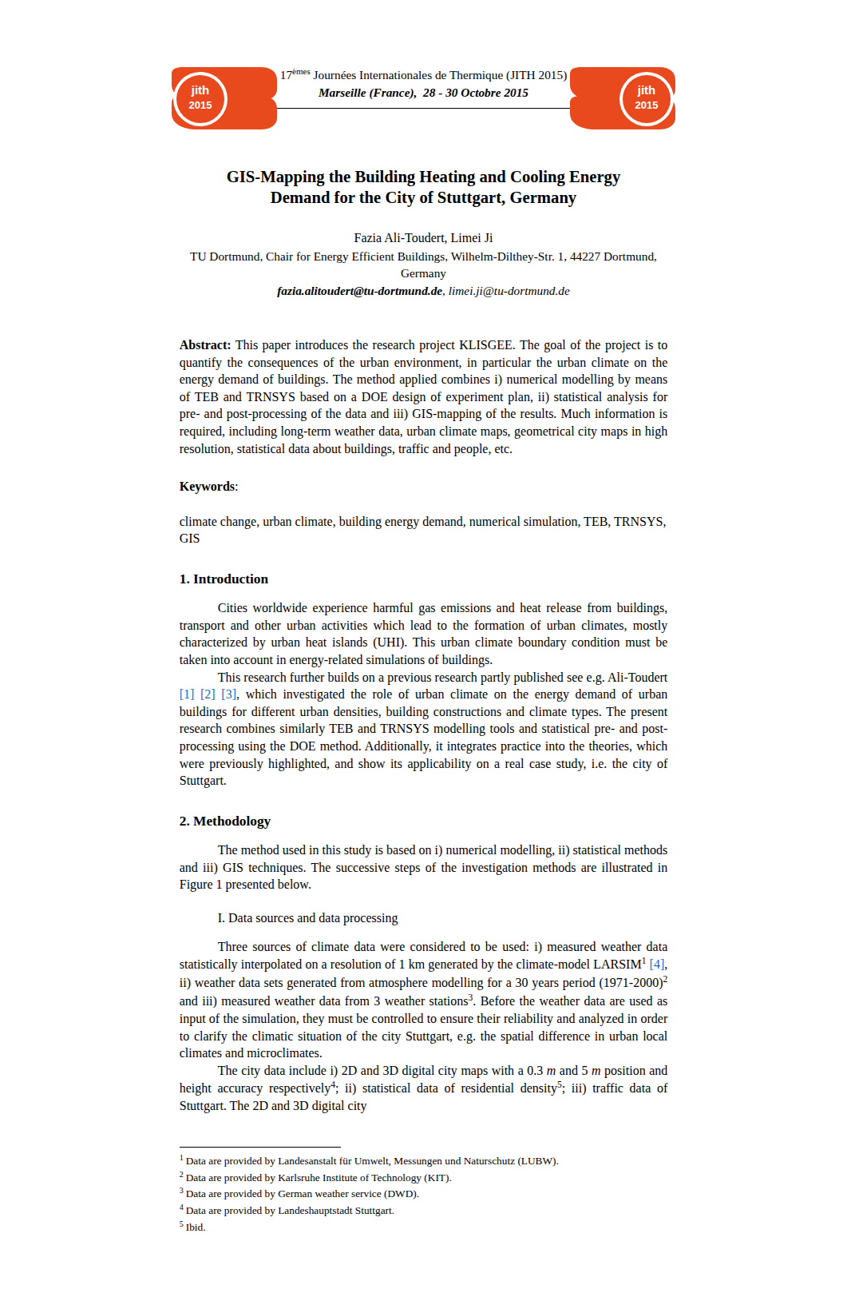jith 2015
jith 2015
17èmes Journées Internationales de Thermique (JITH 2015)
Marseille (France), 28 - 30 Octobre 2015
GIS-Mapping the Building Heating and Cooling Energy Demand for the City of Stuttgart, Germany
Fazia Ali-Toudert, Limei Ji
TU Dortmund, Chair for Energy Efficient Buildings, Wilhelm-Dilthey-Str. 1, 44227 Dortmund, Germany
fazia.alitoudert@tu-dortmund.de, limei.ji@tu-dortmund.de
Abstract: This paper introduces the research project KLISGEE. The goal of the project is to quantify the consequences of the urban environment, in particular the urban climate on the energy demand of buildings. The method applied combines i) numerical modelling by means of TEB and TRNSYS based on a DOE design of experiment plan, ii) statistical analysis for pre- and post-processing of the data and iii) GIS-mapping of the results. Much information is required, including long-term weather data, urban climate maps, geometrical city maps in high resolution, statistical data about buildings, traffic and people, etc.
Keywords:
climate change, urban climate, building energy demand, numerical simulation, TEB, TRNSYS, GIS
1. Introduction
Cities worldwide experience harmful gas emissions and heat release from buildings, transport and other urban activities which lead to the formation of urban climates, mostly characterized by urban heat islands (UHI). This urban climate boundary condition must be taken into account in energy-related simulations of buildings.
This research further builds on a previous research partly published see e.g. Ali-Toudert [1] [2] [3], which investigated the role of urban climate on the energy demand of urban buildings for different urban densities, building constructions and climate types. The present research combines similarly TEB and TRNSYS modelling tools and statistical pre- and post-processing using the DOE method. Additionally, it integrates practice into the theories, which were previously highlighted, and show its applicability on a real case study, i.e. the city of Stuttgart.
2. Methodology
The method used in this study is based on i) numerical modelling, ii) statistical methods and iii) GIS techniques. The successive steps of the investigation methods are illustrated in Figure 1 presented below.
I. Data sources and data processing
Three sources of climate data were considered to be used: i) measured weather data statistically interpolated on a resolution of 1 km generated by the climate-model LARSIM1 [4], ii) weather data sets generated from atmosphere modelling for a 30 years period (1971-2000)2 and iii) measured weather data from 3 weather stations3. Before the weather data are used as input of the simulation, they must be controlled to ensure their reliability and analyzed in order to clarify the climatic situation of the city Stuttgart, e.g. the spatial difference in urban local climates and microclimates.
The city data include i) 2D and 3D digital city maps with a 0.3 m and 5 m position and height accuracy respectively4; ii) statistical data of residential density5; iii) traffic data of Stuttgart. The 2D and 3D digital city
1 Data are provided by Landesanstalt für Umwelt, Messungen und Naturschutz (LUBW).
2 Data are provided by Karlsruhe Institute of Technology (KIT).
3 Data are provided by German weather service (DWD).
4 Data are provided by Landeshauptstadt Stuttgart.
5 Ibid.